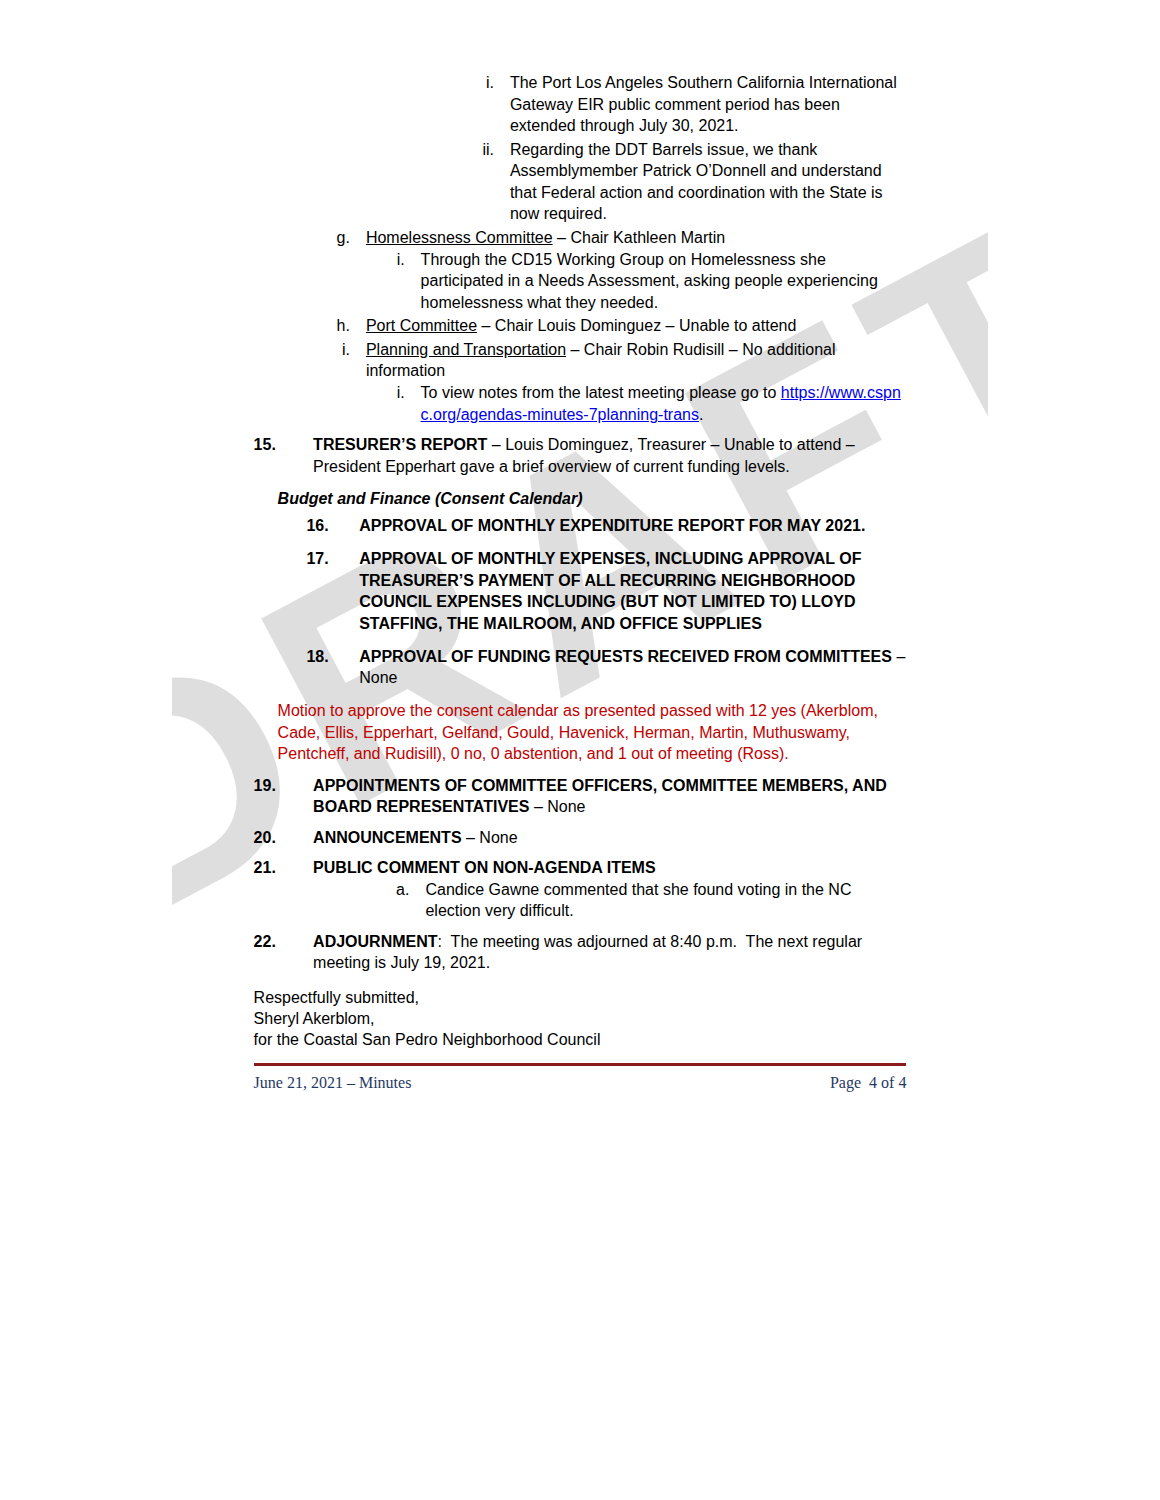DRAFT
The Port Los Angeles Southern California International Gateway EIR public comment period has been extended through July 30, 2021.
Regarding the DDT Barrels issue, we thank Assemblymember Patrick O’Donnell and understand that Federal action and coordination with the State is now required.
Homelessness Committee – Chair Kathleen Martin
Through the CD15 Working Group on Homelessness she participated in a Needs Assessment, asking people experiencing homelessness what they needed.
Port Committee – Chair Louis Dominguez – Unable to attend
Planning and Transportation – Chair Robin Rudisill – No additional information
To view notes from the latest meeting please go to https://www.cspnc.org/agendas-minutes-7planning-trans.
15. TRESURER’S REPORT – Louis Dominguez, Treasurer – Unable to attend – President Epperhart gave a brief overview of current funding levels.
Budget and Finance (Consent Calendar)
16. APPROVAL OF MONTHLY EXPENDITURE REPORT FOR MAY 2021.
17. APPROVAL OF MONTHLY EXPENSES, INCLUDING APPROVAL OF TREASURER’S PAYMENT OF ALL RECURRING NEIGHBORHOOD COUNCIL EXPENSES INCLUDING (BUT NOT LIMITED TO) LLOYD STAFFING, THE MAILROOM, AND OFFICE SUPPLIES
18. APPROVAL OF FUNDING REQUESTS RECEIVED FROM COMMITTEES – None
Motion to approve the consent calendar as presented passed with 12 yes (Akerblom, Cade, Ellis, Epperhart, Gelfand, Gould, Havenick, Herman, Martin, Muthuswamy, Pentcheff, and Rudisill), 0 no, 0 abstention, and 1 out of meeting (Ross).
19. APPOINTMENTS OF COMMITTEE OFFICERS, COMMITTEE MEMBERS, AND BOARD REPRESENTATIVES – None
20. ANNOUNCEMENTS – None
21. PUBLIC COMMENT ON NON-AGENDA ITEMS
Candice Gawne commented that she found voting in the NC election very difficult.
22. ADJOURNMENT: The meeting was adjourned at 8:40 p.m. The next regular meeting is July 19, 2021.
Respectfully submitted,
Sheryl Akerblom,
for the Coastal San Pedro Neighborhood Council
June 21, 2021 – Minutes Page 4 of 4